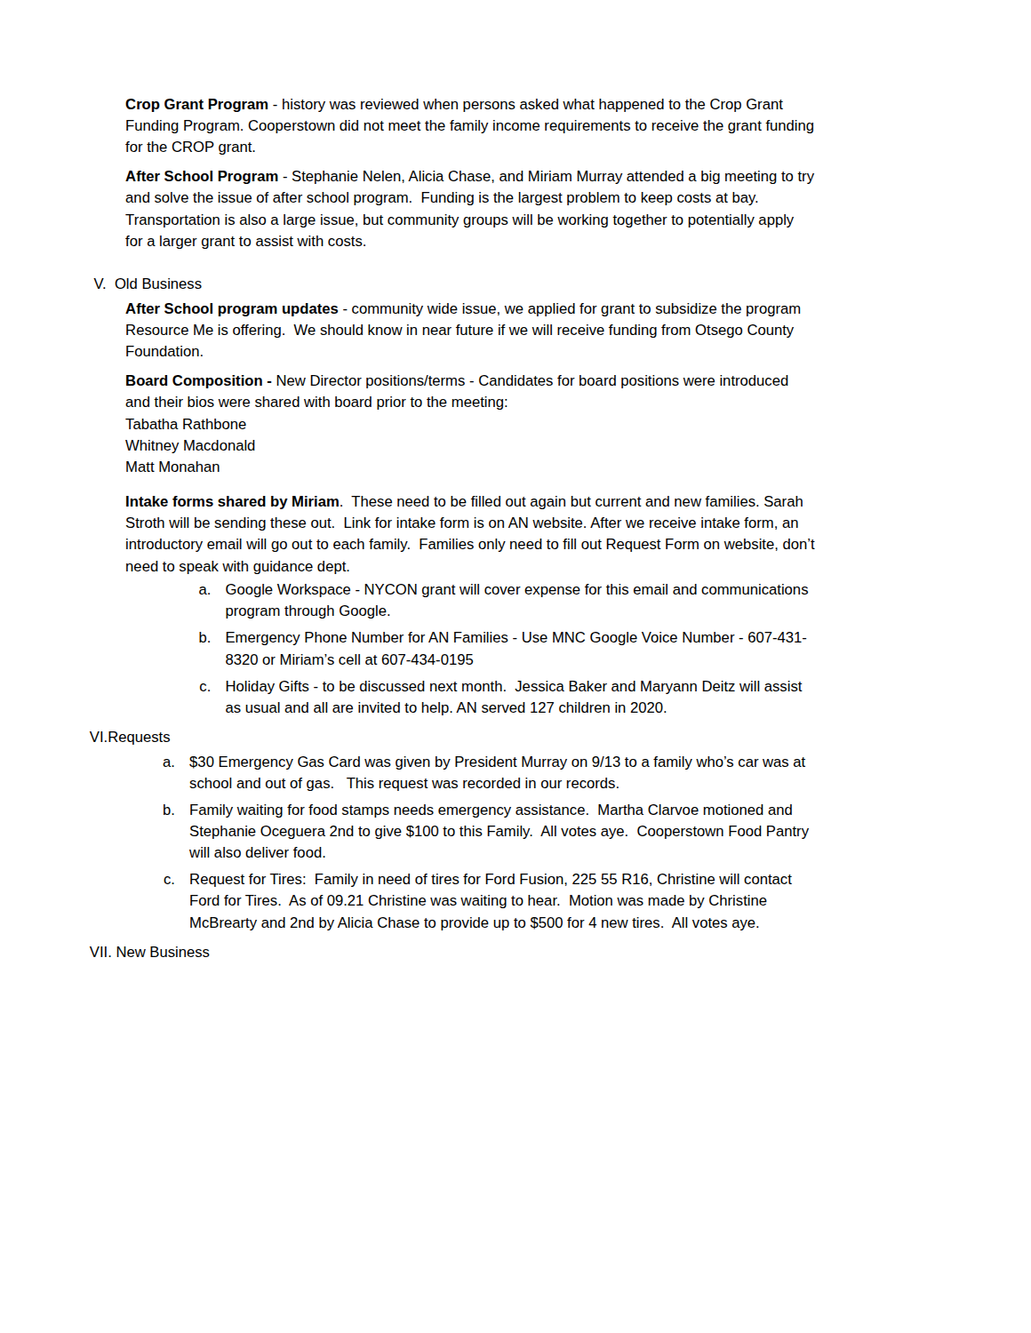Crop Grant Program - history was reviewed when persons asked what happened to the Crop Grant Funding Program. Cooperstown did not meet the family income requirements to receive the grant funding for the CROP grant.
After School Program - Stephanie Nelen, Alicia Chase, and Miriam Murray attended a big meeting to try and solve the issue of after school program. Funding is the largest problem to keep costs at bay. Transportation is also a large issue, but community groups will be working together to potentially apply for a larger grant to assist with costs.
V. Old Business
After School program updates - community wide issue, we applied for grant to subsidize the program Resource Me is offering. We should know in near future if we will receive funding from Otsego County Foundation.
Board Composition - New Director positions/terms - Candidates for board positions were introduced and their bios were shared with board prior to the meeting:
Tabatha Rathbone
Whitney Macdonald
Matt Monahan
Intake forms shared by Miriam. These need to be filled out again but current and new families. Sarah Stroth will be sending these out. Link for intake form is on AN website. After we receive intake form, an introductory email will go out to each family. Families only need to fill out Request Form on website, don’t need to speak with guidance dept.
Google Workspace - NYCON grant will cover expense for this email and communications program through Google.
Emergency Phone Number for AN Families - Use MNC Google Voice Number - 607-431-8320 or Miriam’s cell at 607-434-0195
Holiday Gifts - to be discussed next month. Jessica Baker and Maryann Deitz will assist as usual and all are invited to help. AN served 127 children in 2020.
VI.Requests
$30 Emergency Gas Card was given by President Murray on 9/13 to a family who’s car was at school and out of gas. This request was recorded in our records.
Family waiting for food stamps needs emergency assistance. Martha Clarvoe motioned and Stephanie Oceguera 2nd to give $100 to this Family. All votes aye. Cooperstown Food Pantry will also deliver food.
Request for Tires: Family in need of tires for Ford Fusion, 225 55 R16, Christine will contact Ford for Tires. As of 09.21 Christine was waiting to hear. Motion was made by Christine McBrearty and 2nd by Alicia Chase to provide up to $500 for 4 new tires. All votes aye.
VII. New Business